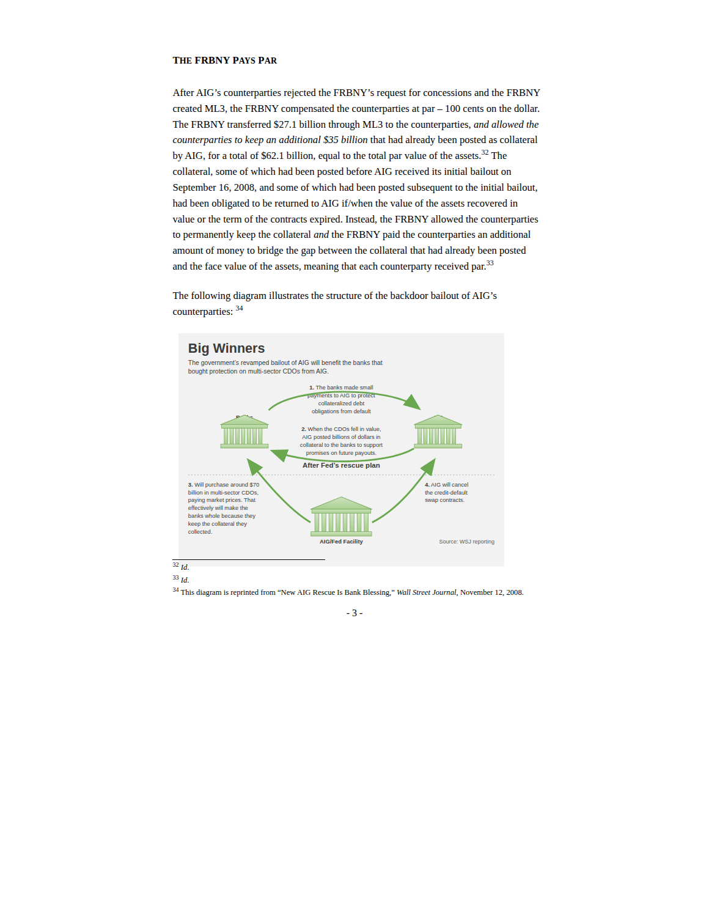THE FRBNY PAYS PAR
After AIG’s counterparties rejected the FRBNY’s request for concessions and the FRBNY created ML3, the FRBNY compensated the counterparties at par – 100 cents on the dollar. The FRBNY transferred $27.1 billion through ML3 to the counterparties, and allowed the counterparties to keep an additional $35 billion that had already been posted as collateral by AIG, for a total of $62.1 billion, equal to the total par value of the assets.32 The collateral, some of which had been posted before AIG received its initial bailout on September 16, 2008, and some of which had been posted subsequent to the initial bailout, had been obligated to be returned to AIG if/when the value of the assets recovered in value or the term of the contracts expired. Instead, the FRBNY allowed the counterparties to permanently keep the collateral and the FRBNY paid the counterparties an additional amount of money to bridge the gap between the collateral that had already been posted and the face value of the assets, meaning that each counterparty received par.33
The following diagram illustrates the structure of the backdoor bailout of AIG’s counterparties: 34
Big Winners The government’s revamped bailout of AIG will benefit the banks that bought protection on multi-sector CDOs from AIG. 1. The banks made small payments to AIG to protect collateralized debt obligations from default Banks AIG 2. When the CDOs fell in value, AIG posted billions of dollars in collateral to the banks to support promises on future payouts. After Fed’s rescue plan 3. Will purchase around $70 billion in multi-sector CDOs, paying market prices. That effectively will make the banks whole because they keep the collateral they collected. 4. AIG will cancel the credit-default swap contracts. AIG/Fed Facility Source: WSJ reporting
32 Id.
33 Id.
34 This diagram is reprinted from “New AIG Rescue Is Bank Blessing,” Wall Street Journal, November 12, 2008.
- 3 -